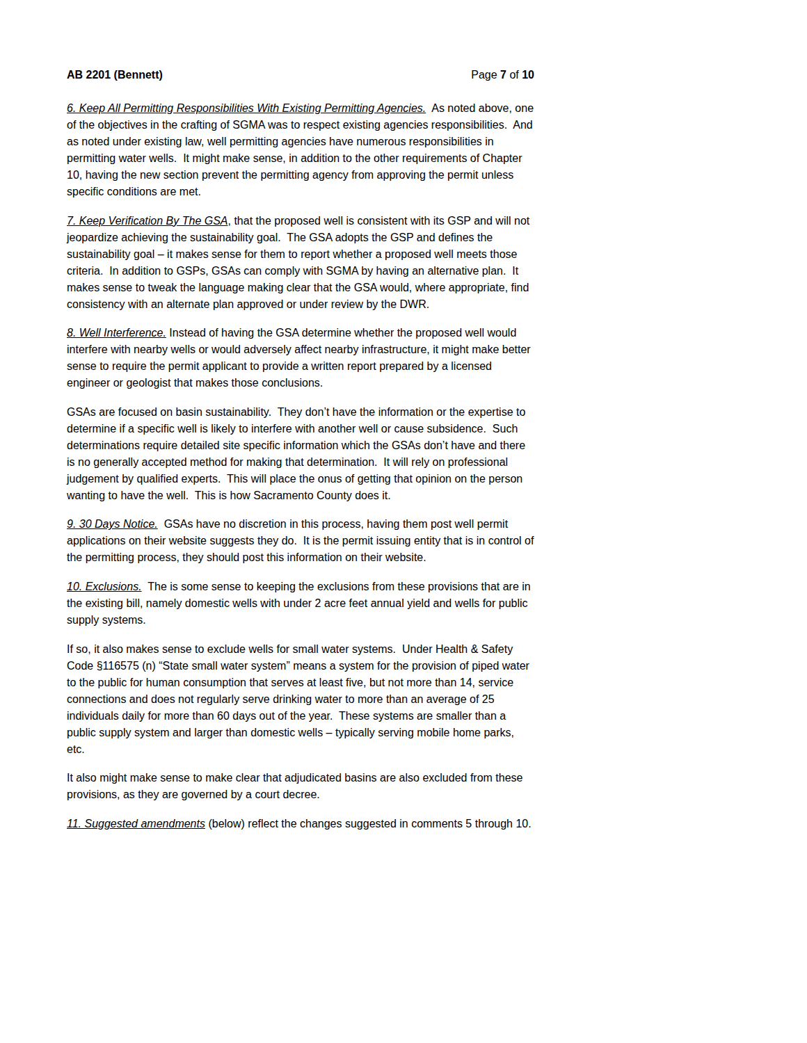AB 2201 (Bennett) Page 7 of 10
6. Keep All Permitting Responsibilities With Existing Permitting Agencies. As noted above, one of the objectives in the crafting of SGMA was to respect existing agencies responsibilities. And as noted under existing law, well permitting agencies have numerous responsibilities in permitting water wells. It might make sense, in addition to the other requirements of Chapter 10, having the new section prevent the permitting agency from approving the permit unless specific conditions are met.
7. Keep Verification By The GSA, that the proposed well is consistent with its GSP and will not jeopardize achieving the sustainability goal. The GSA adopts the GSP and defines the sustainability goal – it makes sense for them to report whether a proposed well meets those criteria. In addition to GSPs, GSAs can comply with SGMA by having an alternative plan. It makes sense to tweak the language making clear that the GSA would, where appropriate, find consistency with an alternate plan approved or under review by the DWR.
8. Well Interference. Instead of having the GSA determine whether the proposed well would interfere with nearby wells or would adversely affect nearby infrastructure, it might make better sense to require the permit applicant to provide a written report prepared by a licensed engineer or geologist that makes those conclusions.
GSAs are focused on basin sustainability. They don’t have the information or the expertise to determine if a specific well is likely to interfere with another well or cause subsidence. Such determinations require detailed site specific information which the GSAs don’t have and there is no generally accepted method for making that determination. It will rely on professional judgement by qualified experts. This will place the onus of getting that opinion on the person wanting to have the well. This is how Sacramento County does it.
9. 30 Days Notice. GSAs have no discretion in this process, having them post well permit applications on their website suggests they do. It is the permit issuing entity that is in control of the permitting process, they should post this information on their website.
10. Exclusions. The is some sense to keeping the exclusions from these provisions that are in the existing bill, namely domestic wells with under 2 acre feet annual yield and wells for public supply systems.
If so, it also makes sense to exclude wells for small water systems. Under Health & Safety Code §116575 (n) “State small water system” means a system for the provision of piped water to the public for human consumption that serves at least five, but not more than 14, service connections and does not regularly serve drinking water to more than an average of 25 individuals daily for more than 60 days out of the year. These systems are smaller than a public supply system and larger than domestic wells – typically serving mobile home parks, etc.
It also might make sense to make clear that adjudicated basins are also excluded from these provisions, as they are governed by a court decree.
11. Suggested amendments (below) reflect the changes suggested in comments 5 through 10.